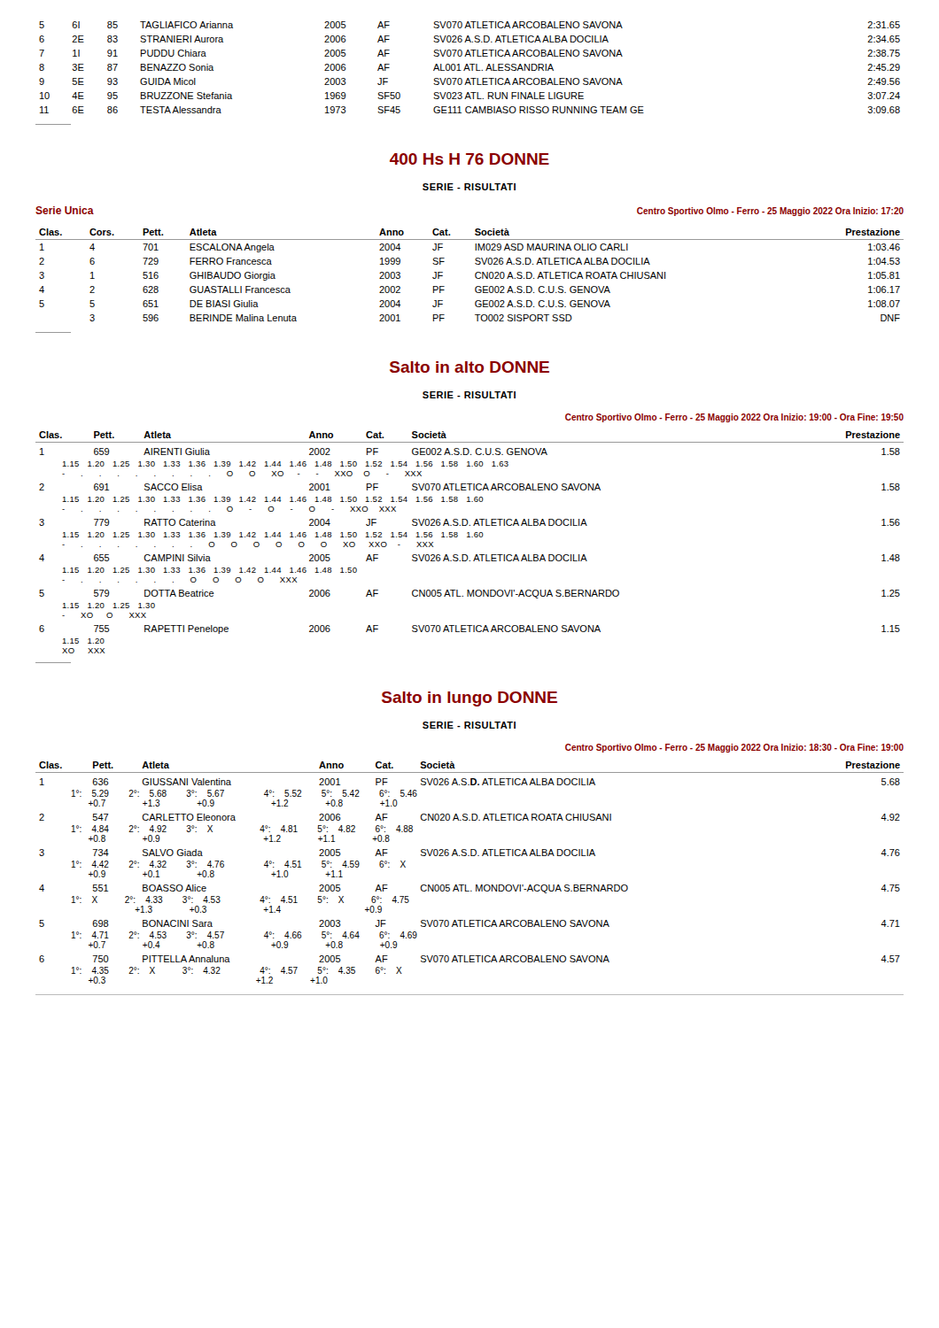| 5 | 6I | 85 | TAGLIAFICO Arianna | 2005 | AF | SV070 ATLETICA ARCOBALENO SAVONA | 2:31.65 |
| 6 | 2E | 83 | STRANIERI Aurora | 2006 | AF | SV026 A.S.D. ATLETICA ALBA DOCILIA | 2:34.65 |
| 7 | 1I | 91 | PUDDU Chiara | 2005 | AF | SV070 ATLETICA ARCOBALENO SAVONA | 2:38.75 |
| 8 | 3E | 87 | BENAZZO Sonia | 2006 | AF | AL001 ATL. ALESSANDRIA | 2:45.29 |
| 9 | 5E | 93 | GUIDA Micol | 2003 | JF | SV070 ATLETICA ARCOBALENO SAVONA | 2:49.56 |
| 10 | 4E | 95 | BRUZZONE Stefania | 1969 | SF50 | SV023 ATL. RUN FINALE LIGURE | 3:07.24 |
| 11 | 6E | 86 | TESTA Alessandra | 1973 | SF45 | GE111 CAMBIASO RISSO RUNNING TEAM GE | 3:09.68 |
400 Hs H 76 DONNE
SERIE - RISULTATI
Serie Unica
Centro Sportivo Olmo - Ferro - 25 Maggio 2022 Ora Inizio: 17:20
| Clas. | Cors. | Pett. | Atleta | Anno | Cat. | Società | Prestazione |
| --- | --- | --- | --- | --- | --- | --- | --- |
| 1 | 4 | 701 | ESCALONA Angela | 2004 | JF | IM029 ASD MAURINA OLIO CARLI | 1:03.46 |
| 2 | 6 | 729 | FERRO Francesca | 1999 | SF | SV026 A.S.D. ATLETICA ALBA DOCILIA | 1:04.53 |
| 3 | 1 | 516 | GHIBAUDO Giorgia | 2003 | JF | CN020 A.S.D. ATLETICA ROATA CHIUSANI | 1:05.81 |
| 4 | 2 | 628 | GUASTALLI Francesca | 2002 | PF | GE002 A.S.D. C.U.S. GENOVA | 1:06.17 |
| 5 | 5 | 651 | DE BIASI Giulia | 2004 | JF | GE002 A.S.D. C.U.S. GENOVA | 1:08.07 |
| | 3 | 596 | BERINDE Malina Lenuta | 2001 | PF | TO002 SISPORT SSD | DNF |
Salto in alto DONNE
SERIE - RISULTATI
Centro Sportivo Olmo - Ferro - 25 Maggio 2022 Ora Inizio: 19:00 - Ora Fine: 19:50
| Clas. | Pett. | Atleta | Anno | Cat. | Società | Prestazione |
| --- | --- | --- | --- | --- | --- | --- |
| 1 | 659 | AIRENTI Giulia | 2002 | PF | GE002 A.S.D. C.U.S. GENOVA | 1.58 |
| 1.15 1.20 1.25 1.30 1.33 1.36 1.39 1.42 1.44 1.46 1.48 1.50 1.52 1.54 1.56 1.58 1.60 1.63 |
| - . . . . . . . . O O XO - - XXO O - XXX |
| 2 | 691 | SACCO Elisa | 2001 | PF | SV070 ATLETICA ARCOBALENO SAVONA | 1.58 |
| 1.15 1.20 1.25 1.30 1.33 1.36 1.39 1.42 1.44 1.46 1.48 1.50 1.52 1.54 1.56 1.58 1.60 |
| - . . . . . . . . O - O - O - XXO XXX |
| 3 | 779 | RATTO Caterina | 2004 | JF | SV026 A.S.D. ATLETICA ALBA DOCILIA | 1.56 |
| 1.15 1.20 1.25 1.30 1.33 1.36 1.39 1.42 1.44 1.46 1.48 1.50 1.52 1.54 1.56 1.58 1.60 |
| - . . . . . . . O O O O O O XO XXO - XXX |
| 4 | 655 | CAMPINI Silvia | 2005 | AF | SV026 A.S.D. ATLETICA ALBA DOCILIA | 1.48 |
| 1.15 1.20 1.25 1.30 1.33 1.36 1.39 1.42 1.44 1.46 1.48 1.50 |
| - . . . . . . O O O O XXX |
| 5 | 579 | DOTTA Beatrice | 2006 | AF | CN005 ATL. MONDOVI'-ACQUA S.BERNARDO | 1.25 |
| 1.15 1.20 1.25 1.30 |
| - XO O XXX |
| 6 | 755 | RAPETTI Penelope | 2006 | AF | SV070 ATLETICA ARCOBALENO SAVONA | 1.15 |
| 1.15 1.20 |
| XO XXX |
Salto in lungo DONNE
SERIE - RISULTATI
Centro Sportivo Olmo - Ferro - 25 Maggio 2022 Ora Inizio: 18:30 - Ora Fine: 19:00
| Clas. | Pett. | Atleta | Anno | Cat. | Società | Prestazione |
| --- | --- | --- | --- | --- | --- | --- |
| 1 | 636 | GIUSSANI Valentina | 2001 | PF | SV026 A.S. D. ATLETICA ALBA DOCILIA | 5.68 |
| 1°: 5.29 2°: 5.68 3°: 5.67 4°: 5.52 5°: 5.42 6°: 5.46 |
| +0.7 +1.3 +0.9 +1.2 +0.8 +1.0 |
| 2 | 547 | CARLETTO Eleonora | 2006 | AF | CN020 A.S.D. ATLETICA ROATA CHIUSANI | 4.92 |
| 1°: 4.84 2°: 4.92 3°: X 4°: 4.81 5°: 4.82 6°: 4.88 |
| +0.8 +0.9 +1.2 +1.1 +0.8 |
| 3 | 734 | SALVO Giada | 2005 | AF | SV026 A.S.D. ATLETICA ALBA DOCILIA | 4.76 |
| 1°: 4.42 2°: 4.32 3°: 4.76 4°: 4.51 5°: 4.59 6°: X |
| +0.9 +0.1 +0.8 +1.0 +1.1 |
| 4 | 551 | BOASSO Alice | 2005 | AF | CN005 ATL. MONDOVI'-ACQUA S.BERNARDO | 4.75 |
| 1°: X 2°: 4.33 3°: 4.53 4°: 4.51 5°: X 6°: 4.75 |
| +1.3 +0.3 +1.4 +0.9 |
| 5 | 698 | BONACINI Sara | 2003 | JF | SV070 ATLETICA ARCOBALENO SAVONA | 4.71 |
| 1°: 4.71 2°: 4.53 3°: 4.57 4°: 4.66 5°: 4.64 6°: 4.69 |
| +0.7 +0.4 +0.8 +0.9 +0.8 +0.9 |
| 6 | 750 | PITTELLA Annaluna | 2005 | AF | SV070 ATLETICA ARCOBALENO SAVONA | 4.57 |
| 1°: 4.35 2°: X 3°: 4.32 4°: 4.57 5°: 4.35 6°: X |
| +0.3 +1.2 +1.0 |